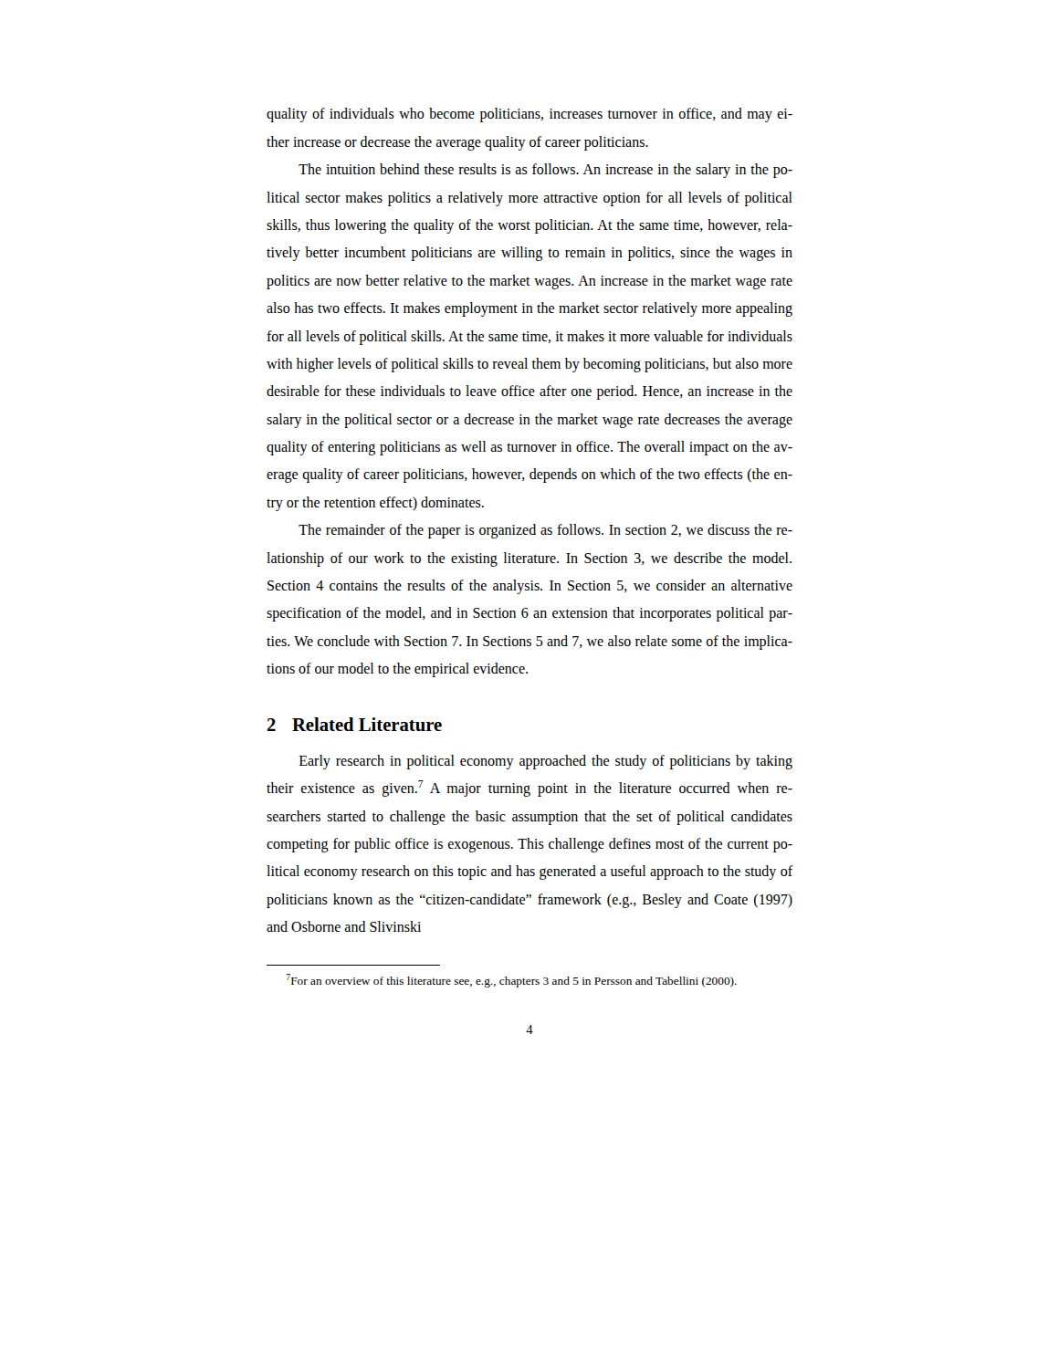quality of individuals who become politicians, increases turnover in office, and may either increase or decrease the average quality of career politicians.
The intuition behind these results is as follows. An increase in the salary in the political sector makes politics a relatively more attractive option for all levels of political skills, thus lowering the quality of the worst politician. At the same time, however, relatively better incumbent politicians are willing to remain in politics, since the wages in politics are now better relative to the market wages. An increase in the market wage rate also has two effects. It makes employment in the market sector relatively more appealing for all levels of political skills. At the same time, it makes it more valuable for individuals with higher levels of political skills to reveal them by becoming politicians, but also more desirable for these individuals to leave office after one period. Hence, an increase in the salary in the political sector or a decrease in the market wage rate decreases the average quality of entering politicians as well as turnover in office. The overall impact on the average quality of career politicians, however, depends on which of the two effects (the entry or the retention effect) dominates.
The remainder of the paper is organized as follows. In section 2, we discuss the relationship of our work to the existing literature. In Section 3, we describe the model. Section 4 contains the results of the analysis. In Section 5, we consider an alternative specification of the model, and in Section 6 an extension that incorporates political parties. We conclude with Section 7. In Sections 5 and 7, we also relate some of the implications of our model to the empirical evidence.
2 Related Literature
Early research in political economy approached the study of politicians by taking their existence as given.7 A major turning point in the literature occurred when researchers started to challenge the basic assumption that the set of political candidates competing for public office is exogenous. This challenge defines most of the current political economy research on this topic and has generated a useful approach to the study of politicians known as the “citizen-candidate” framework (e.g., Besley and Coate (1997) and Osborne and Slivinski
7For an overview of this literature see, e.g., chapters 3 and 5 in Persson and Tabellini (2000).
4